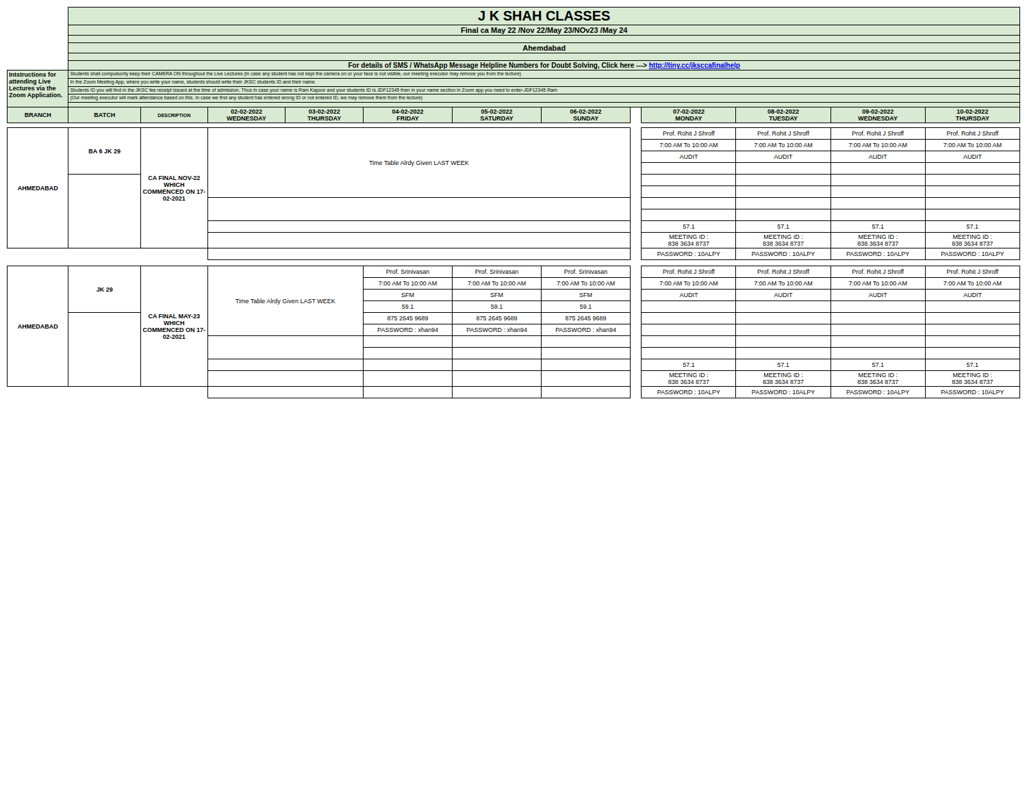| | J K SHAH CLASSES |
| | Final ca May 22 /Nov 22/May 23/NOv23 /May 24 |
| | Ahemdabad |
| | For details of SMS / WhatsApp Message Helpline Numbers for Doubt Solving, Click here ---> http://tiny.cc/jksccafinalhelp |
| Intstructions for attending Live Lectures via the Zoom Application. | Students shall compulsorily keep their CAMERA ON throughout the Live Lectures (in case any student has not kept the camera on or your face is not visible, our meeting executor may remove you from the lecture) |
| In the Zoom Meeting App, where you write your name, students should write their JKSC students ID and their name. |
| Students ID you will find in the JKSC fee receipt issued at the time of admission. Thus in case your name is Ram Kapoor and your students ID is JDF12345 then in your name section in Zoom app you need to enter-JDF12345 Ram |
| (Our meeting executor will mark attendance based on this. In case we find any student has entered wrong ID or not entered ID, we may remove them from the lecture) |
| BRANCH | BATCH | DESCRIPTION | 02-02-2022 WEDNESDAY | 03-02-2022 THURSDAY | 04-02-2022 FRIDAY | 05-02-2022 SATURDAY | 06-02-2022 SUNDAY | | 07-02-2022 MONDAY | 08-02-2022 TUESDAY | 09-02-2022 WEDNESDAY | 10-02-2022 THURSDAY |
| AHMEDABAD | BA 6 JK 29 | CA FINAL NOV-22 WHICH COMMENCED ON 17-02-2021 | Time Table Alrdy Given LAST WEEK | | Prof. Rohit J Shroff | Prof. Rohit J Shroff | Prof. Rohit J Shroff | Prof. Rohit J Shroff |
| | 7:00 AM To 10:00 AM | 7:00 AM To 10:00 AM | 7:00 AM To 10:00 AM | 7:00 AM To 10:00 AM |
| | AUDIT | AUDIT | AUDIT | AUDIT |
| | | 57.1 | 57.1 | 57.1 | 57.1 |
| | | MEETING ID : 838 3634 8737 | MEETING ID : 838 3634 8737 | MEETING ID : 838 3634 8737 | MEETING ID : 838 3634 8737 |
| | | | | | PASSWORD : 10ALPY | PASSWORD : 10ALPY | PASSWORD : 10ALPY | PASSWORD : 10ALPY |
| AHMEDABAD | JK 29 | CA FINAL MAY-23 WHICH COMMENCED ON 17-02-2021 | Time Table Alrdy Given LAST WEEK | Prof. Srinivasan | Prof. Srinivasan | Prof. Srinivasan | | Prof. Rohit J Shroff | Prof. Rohit J Shroff | Prof. Rohit J Shroff | Prof. Rohit J Shroff |
| 7:00 AM To 10:00 AM | 7:00 AM To 10:00 AM | 7:00 AM To 10:00 AM | | 7:00 AM To 10:00 AM | 7:00 AM To 10:00 AM | 7:00 AM To 10:00 AM | 7:00 AM To 10:00 AM |
| SFM | SFM | SFM | | AUDIT | AUDIT | AUDIT | AUDIT |
| 59.1 | 59.1 | 59.1 | | | | | |
| | 875 2645 9689 | 875 2645 9689 | 875 2645 9689 | | | | | |
| PASSWORD : xhan94 | PASSWORD : xhan94 | PASSWORD : xhan94 | | | | | |
| | | | | | 57.1 | 57.1 | 57.1 | 57.1 |
| | | | | | MEETING ID : 838 3634 8737 | MEETING ID : 838 3634 8737 | MEETING ID : 838 3634 8737 | MEETING ID : 838 3634 8737 |
| | | | | | | | | PASSWORD : 10ALPY | PASSWORD : 10ALPY | PASSWORD : 10ALPY | PASSWORD : 10ALPY |